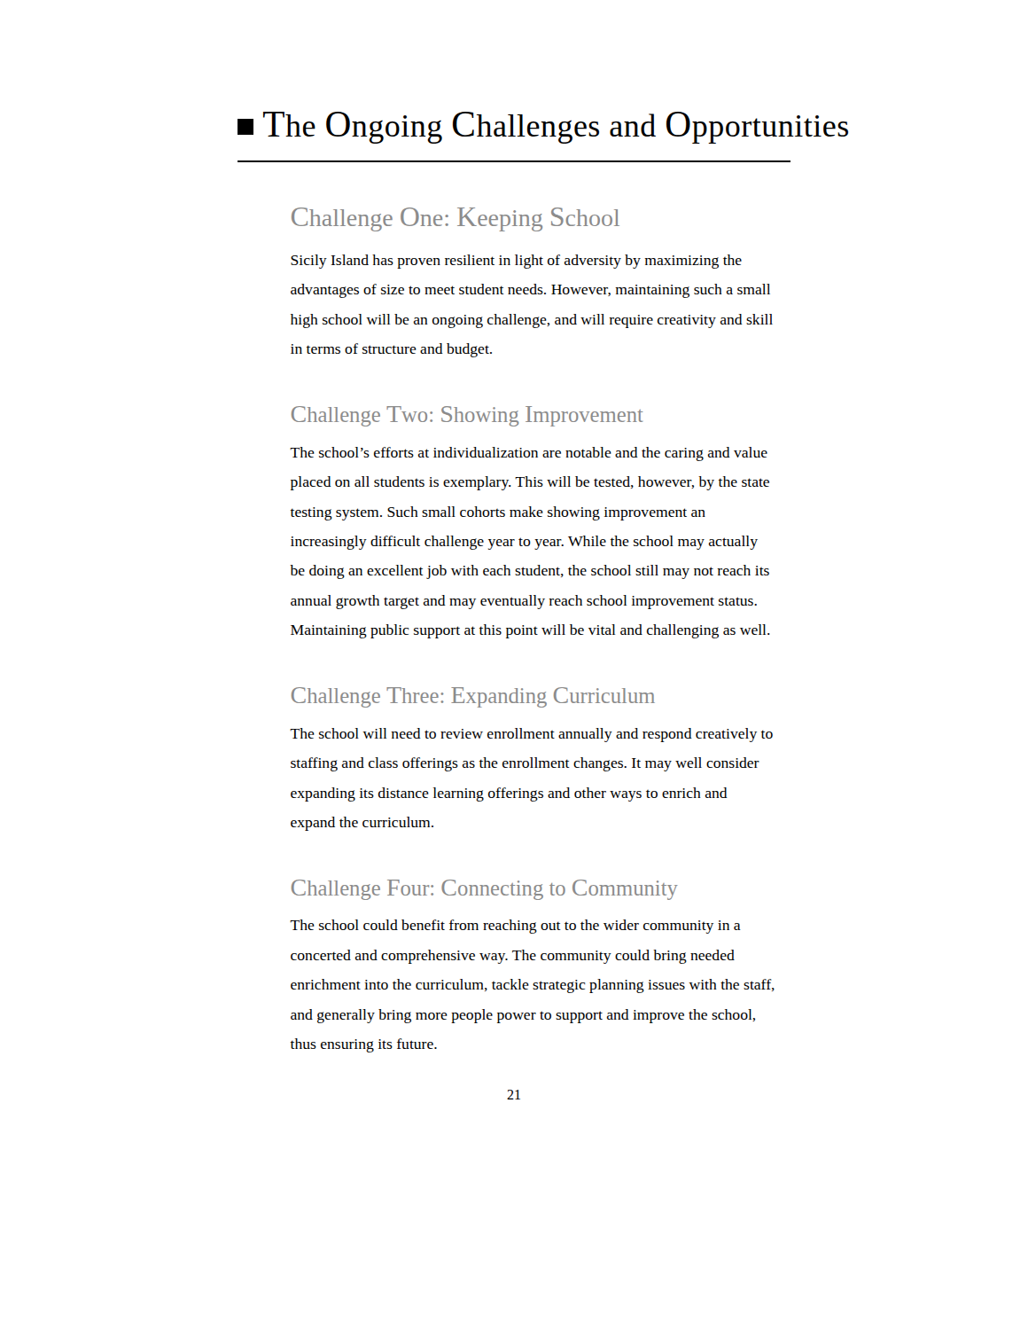The Ongoing Challenges and Opportunities
Challenge One: Keeping School
Sicily Island has proven resilient in light of adversity by maximizing the advantages of size to meet student needs. However, maintaining such a small high school will be an ongoing challenge, and will require creativity and skill in terms of structure and budget.
Challenge Two: Showing Improvement
The school’s efforts at individualization are notable and the caring and value placed on all students is exemplary. This will be tested, however, by the state testing system. Such small cohorts make showing improvement an increasingly difficult challenge year to year. While the school may actually be doing an excellent job with each student, the school still may not reach its annual growth target and may eventually reach school improvement status. Maintaining public support at this point will be vital and challenging as well.
Challenge Three: Expanding Curriculum
The school will need to review enrollment annually and respond creatively to staffing and class offerings as the enrollment changes. It may well consider expanding its distance learning offerings and other ways to enrich and expand the curriculum.
Challenge Four: Connecting to Community
The school could benefit from reaching out to the wider community in a concerted and comprehensive way. The community could bring needed enrichment into the curriculum, tackle strategic planning issues with the staff, and generally bring more people power to support and improve the school, thus ensuring its future.
21